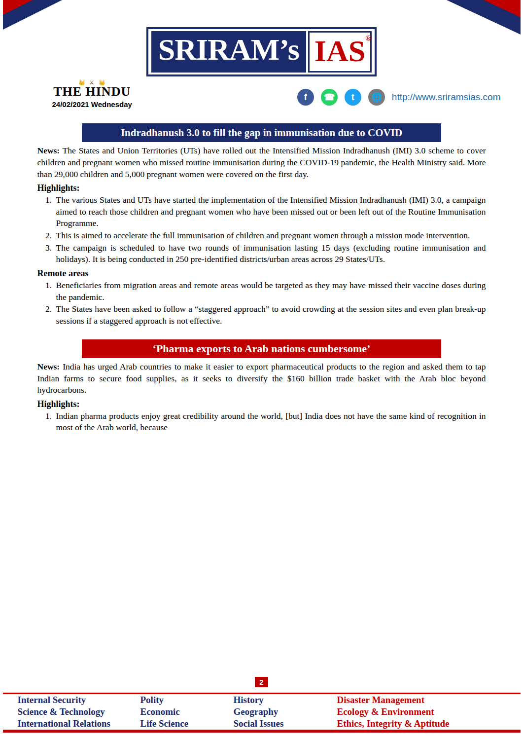SRIRAM’s
IAS®
👑 ⚔ 👑
THE HINDU
24/02/2021 Wednesday
f ☎ t 🌐 http://www.sriramsias.com
Indradhanush 3.0 to fill the gap in immunisation due to COVID
News: The States and Union Territories (UTs) have rolled out the Intensified Mission Indradhanush (IMI) 3.0 scheme to cover children and pregnant women who missed routine immunisation during the COVID-19 pandemic, the Health Ministry said. More than 29,000 children and 5,000 pregnant women were covered on the first day.
Highlights:
The various States and UTs have started the implementation of the Intensified Mission Indradhanush (IMI) 3.0, a campaign aimed to reach those children and pregnant women who have been missed out or been left out of the Routine Immunisation Programme.
This is aimed to accelerate the full immunisation of children and pregnant women through a mission mode intervention.
The campaign is scheduled to have two rounds of immunisation lasting 15 days (excluding routine immunisation and holidays). It is being conducted in 250 pre-identified districts/urban areas across 29 States/UTs.
Remote areas
Beneficiaries from migration areas and remote areas would be targeted as they may have missed their vaccine doses during the pandemic.
The States have been asked to follow a “staggered approach” to avoid crowding at the session sites and even plan break-up sessions if a staggered approach is not effective.
‘Pharma exports to Arab nations cumbersome’
News: India has urged Arab countries to make it easier to export pharmaceutical products to the region and asked them to tap Indian farms to secure food supplies, as it seeks to diversify the $160 billion trade basket with the Arab bloc beyond hydrocarbons.
Highlights:
Indian pharma products enjoy great credibility around the world, [but] India does not have the same kind of recognition in most of the Arab world, because
2
| Internal Security | Polity | History | Disaster Management |
| Science & Technology | Economic | Geography | Ecology & Environment |
| International Relations | Life Science | Social Issues | Ethics, Integrity & Aptitude |